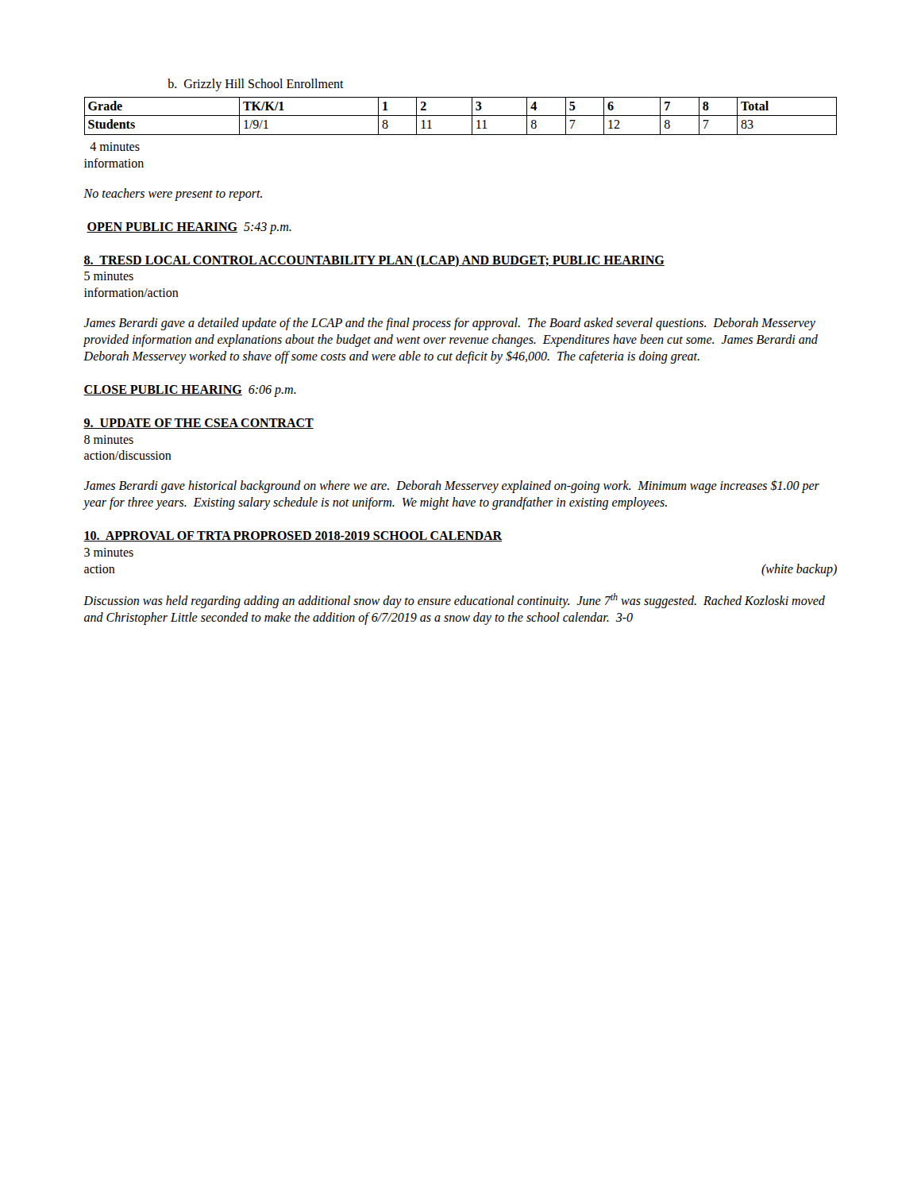b. Grizzly Hill School Enrollment
| Grade | TK/K/1 | 1 | 2 | 3 | 4 | 5 | 6 | 7 | 8 | Total |
| --- | --- | --- | --- | --- | --- | --- | --- | --- | --- | --- |
| Students | 1/9/1 | 8 | 11 | 11 | 8 | 7 | 12 | 8 | 7 | 83 |
4 minutes
information
No teachers were present to report.
OPEN PUBLIC HEARING 5:43 p.m.
8. TRESD LOCAL CONTROL ACCOUNTABILITY PLAN (LCAP) AND BUDGET; PUBLIC HEARING
5 minutes
information/action
James Berardi gave a detailed update of the LCAP and the final process for approval. The Board asked several questions. Deborah Messervey provided information and explanations about the budget and went over revenue changes. Expenditures have been cut some. James Berardi and Deborah Messervey worked to shave off some costs and were able to cut deficit by $46,000. The cafeteria is doing great.
CLOSE PUBLIC HEARING 6:06 p.m.
9. UPDATE OF THE CSEA CONTRACT
8 minutes
action/discussion
James Berardi gave historical background on where we are. Deborah Messervey explained on-going work. Minimum wage increases $1.00 per year for three years. Existing salary schedule is not uniform. We might have to grandfather in existing employees.
10. APPROVAL OF TRTA PROPROSED 2018-2019 SCHOOL CALENDAR
3 minutes
action(white backup)
Discussion was held regarding adding an additional snow day to ensure educational continuity. June 7th was suggested. Rached Kozloski moved and Christopher Little seconded to make the addition of 6/7/2019 as a snow day to the school calendar. 3-0